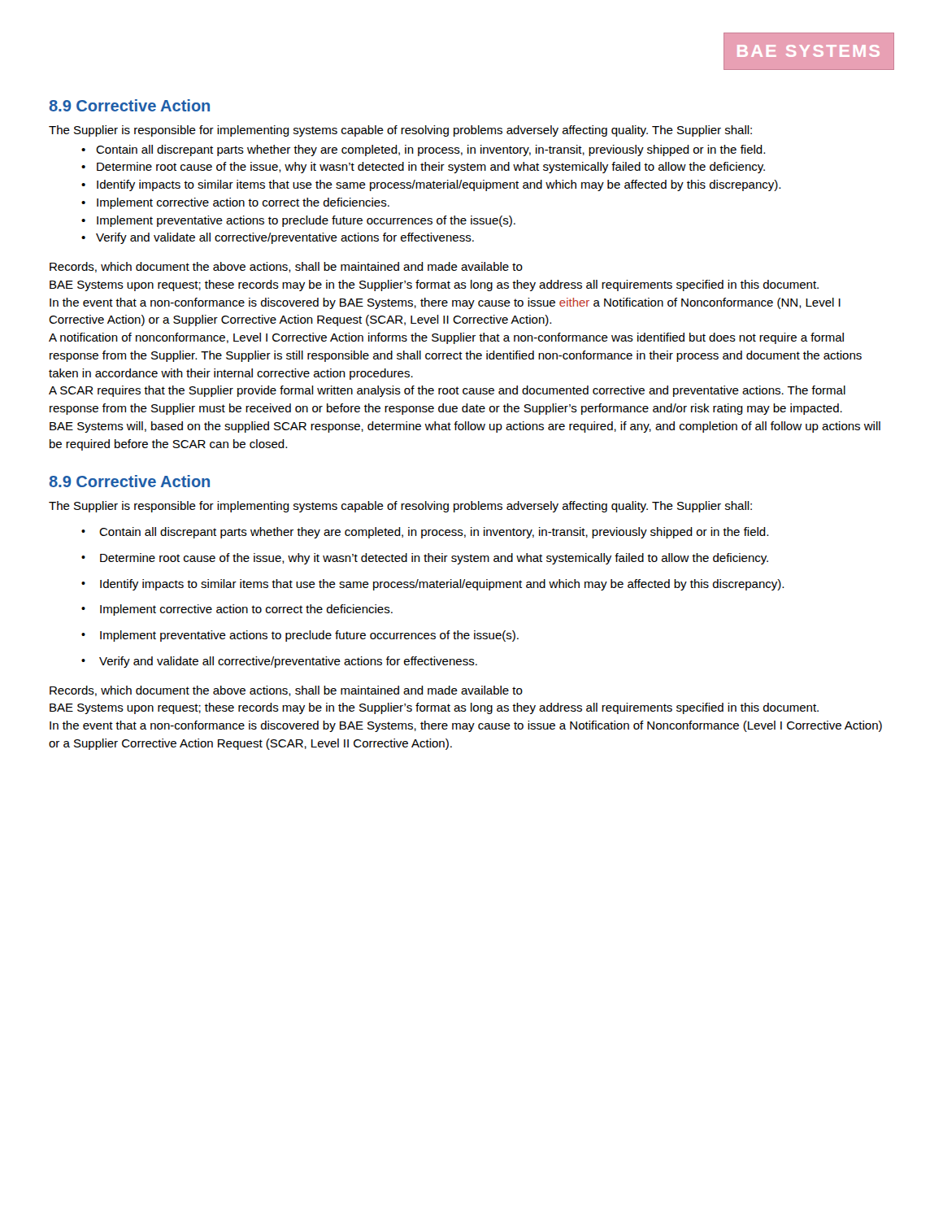BAE SYSTEMS
8.9 Corrective Action
The Supplier is responsible for implementing systems capable of resolving problems adversely affecting quality. The Supplier shall:
Contain all discrepant parts whether they are completed, in process, in inventory, in-transit, previously shipped or in the field.
Determine root cause of the issue, why it wasn’t detected in their system and what systemically failed to allow the deficiency.
Identify impacts to similar items that use the same process/material/equipment and which may be affected by this discrepancy).
Implement corrective action to correct the deficiencies.
Implement preventative actions to preclude future occurrences of the issue(s).
Verify and validate all corrective/preventative actions for effectiveness.
Records, which document the above actions, shall be maintained and made available to
BAE Systems upon request; these records may be in the Supplier’s format as long as they address all requirements specified in this document.
In the event that a non-conformance is discovered by BAE Systems, there may cause to issue either a Notification of Nonconformance (NN, Level I Corrective Action) or a Supplier Corrective Action Request (SCAR, Level II Corrective Action).
A notification of nonconformance, Level I Corrective Action informs the Supplier that a non-conformance was identified but does not require a formal response from the Supplier. The Supplier is still responsible and shall correct the identified non-conformance in their process and document the actions taken in accordance with their internal corrective action procedures.
A SCAR requires that the Supplier provide formal written analysis of the root cause and documented corrective and preventative actions. The formal response from the Supplier must be received on or before the response due date or the Supplier’s performance and/or risk rating may be impacted.
BAE Systems will, based on the supplied SCAR response, determine what follow up actions are required, if any, and completion of all follow up actions will be required before the SCAR can be closed.
8.9 Corrective Action
The Supplier is responsible for implementing systems capable of resolving problems adversely affecting quality. The Supplier shall:
Contain all discrepant parts whether they are completed, in process, in inventory, in-transit, previously shipped or in the field.
Determine root cause of the issue, why it wasn’t detected in their system and what systemically failed to allow the deficiency.
Identify impacts to similar items that use the same process/material/equipment and which may be affected by this discrepancy).
Implement corrective action to correct the deficiencies.
Implement preventative actions to preclude future occurrences of the issue(s).
Verify and validate all corrective/preventative actions for effectiveness.
Records, which document the above actions, shall be maintained and made available to
BAE Systems upon request; these records may be in the Supplier’s format as long as they address all requirements specified in this document.
In the event that a non-conformance is discovered by BAE Systems, there may cause to issue a Notification of Nonconformance (Level I Corrective Action) or a Supplier Corrective Action Request (SCAR, Level II Corrective Action).